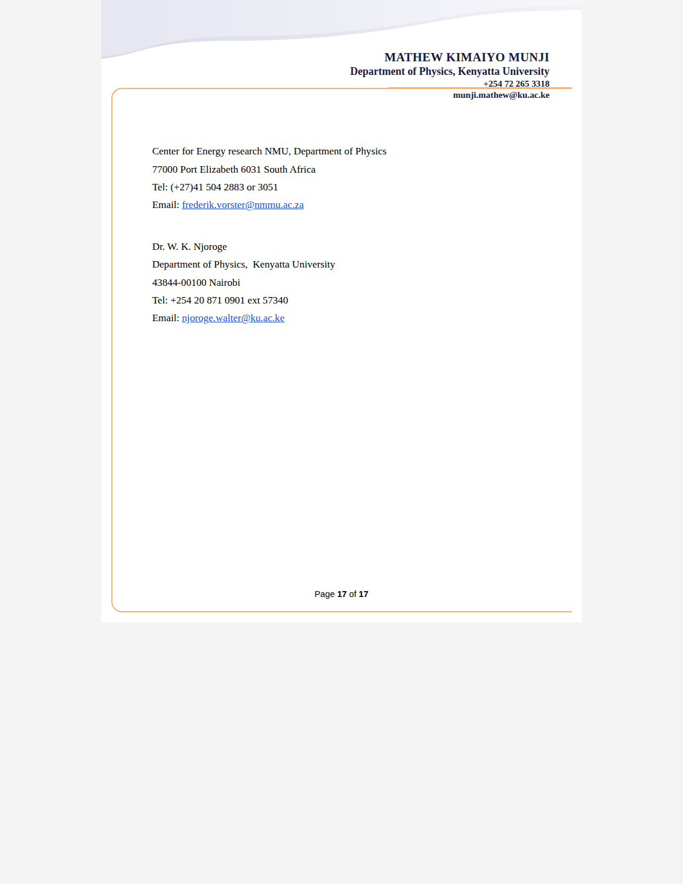MATHEW KIMAIYO MUNJI
Department of Physics, Kenyatta University
+254 72 265 3318
munji.mathew@ku.ac.ke
Center for Energy research NMU, Department of Physics
77000 Port Elizabeth 6031 South Africa
Tel: (+27)41 504 2883 or 3051
Email: frederik.vorster@nmmu.ac.za
Dr. W. K. Njoroge
Department of Physics, Kenyatta University
43844-00100 Nairobi
Tel: +254 20 871 0901 ext 57340
Email: njoroge.walter@ku.ac.ke
Page 17 of 17